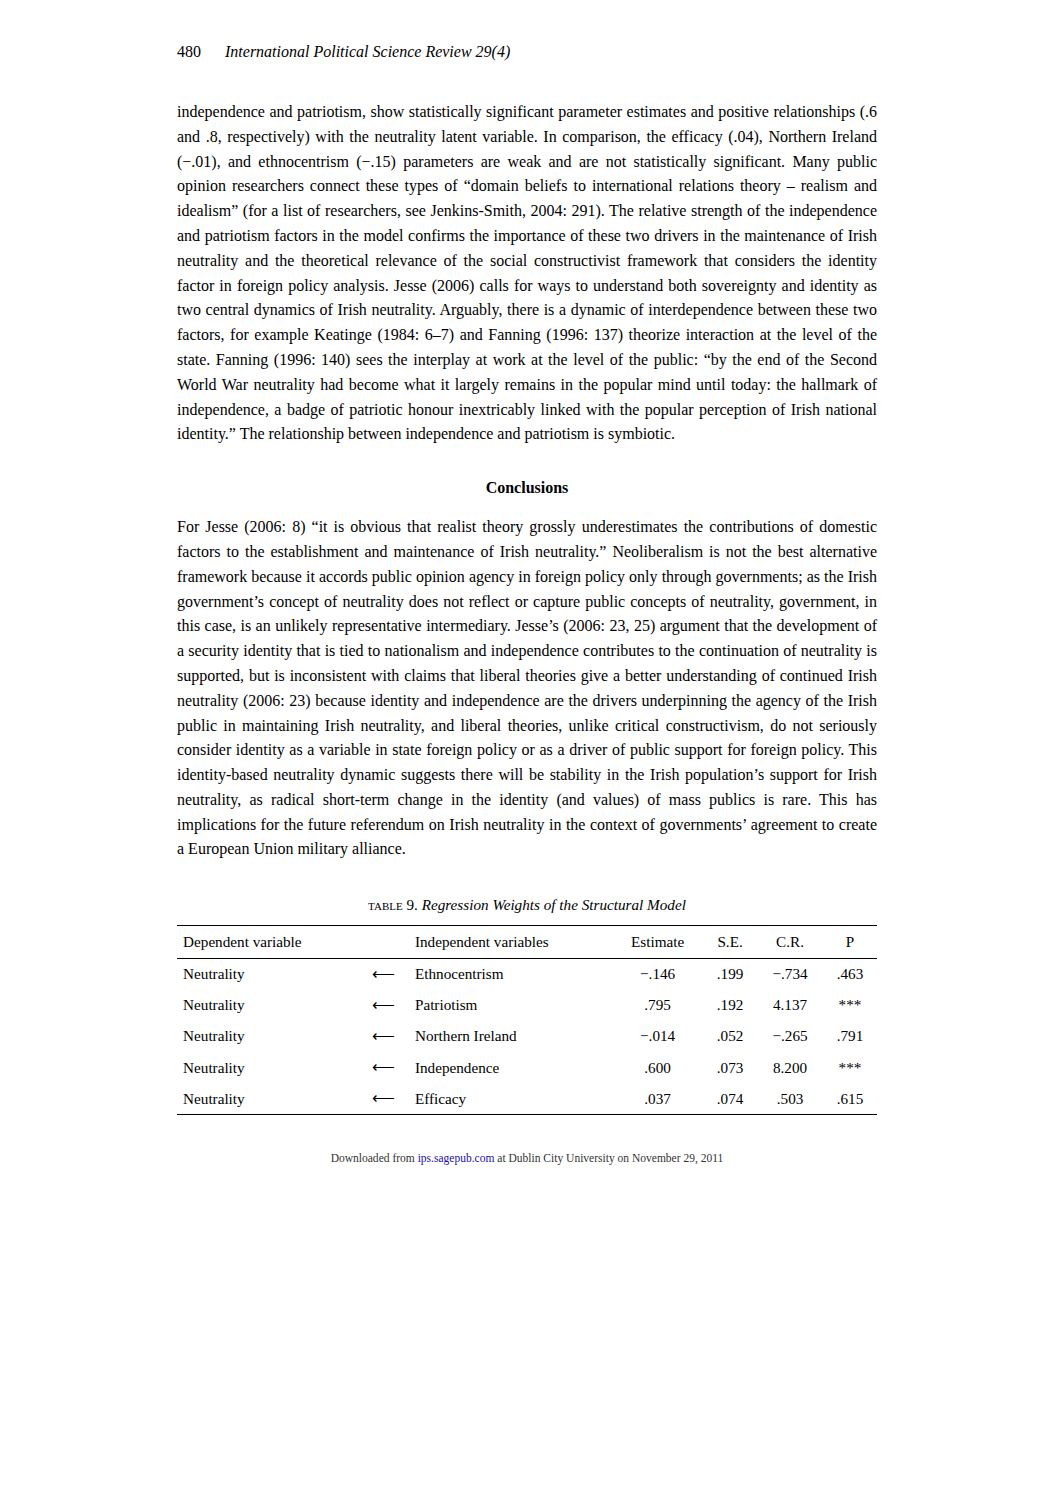480 International Political Science Review 29(4)
independence and patriotism, show statistically significant parameter estimates and positive relationships (.6 and .8, respectively) with the neutrality latent variable. In comparison, the efficacy (.04), Northern Ireland (−.01), and ethnocentrism (−.15) parameters are weak and are not statistically significant. Many public opinion researchers connect these types of “domain beliefs to international relations theory – realism and idealism” (for a list of researchers, see Jenkins-Smith, 2004: 291). The relative strength of the independence and patriotism factors in the model confirms the importance of these two drivers in the maintenance of Irish neutrality and the theoretical relevance of the social constructivist framework that considers the identity factor in foreign policy analysis. Jesse (2006) calls for ways to understand both sovereignty and identity as two central dynamics of Irish neutrality. Arguably, there is a dynamic of interdependence between these two factors, for example Keatinge (1984: 6–7) and Fanning (1996: 137) theorize interaction at the level of the state. Fanning (1996: 140) sees the interplay at work at the level of the public: “by the end of the Second World War neutrality had become what it largely remains in the popular mind until today: the hallmark of independence, a badge of patriotic honour inextricably linked with the popular perception of Irish national identity.” The relationship between independence and patriotism is symbiotic.
Conclusions
For Jesse (2006: 8) “it is obvious that realist theory grossly underestimates the contributions of domestic factors to the establishment and maintenance of Irish neutrality.” Neoliberalism is not the best alternative framework because it accords public opinion agency in foreign policy only through governments; as the Irish government’s concept of neutrality does not reflect or capture public concepts of neutrality, government, in this case, is an unlikely representative intermediary. Jesse’s (2006: 23, 25) argument that the development of a security identity that is tied to nationalism and independence contributes to the continuation of neutrality is supported, but is inconsistent with claims that liberal theories give a better understanding of continued Irish neutrality (2006: 23) because identity and independence are the drivers underpinning the agency of the Irish public in maintaining Irish neutrality, and liberal theories, unlike critical constructivism, do not seriously consider identity as a variable in state foreign policy or as a driver of public support for foreign policy. This identity-based neutrality dynamic suggests there will be stability in the Irish population’s support for Irish neutrality, as radical short-term change in the identity (and values) of mass publics is rare. This has implications for the future referendum on Irish neutrality in the context of governments’ agreement to create a European Union military alliance.
table 9. Regression Weights of the Structural Model
| Dependent variable | | Independent variables | Estimate | S.E. | C.R. | P |
| --- | --- | --- | --- | --- | --- | --- |
| Neutrality | ⟵ | Ethnocentrism | −.146 | .199 | −.734 | .463 |
| Neutrality | ⟵ | Patriotism | .795 | .192 | 4.137 | *** |
| Neutrality | ⟵ | Northern Ireland | −.014 | .052 | −.265 | .791 |
| Neutrality | ⟵ | Independence | .600 | .073 | 8.200 | *** |
| Neutrality | ⟵ | Efficacy | .037 | .074 | .503 | .615 |
Downloaded from ips.sagepub.com at Dublin City University on November 29, 2011